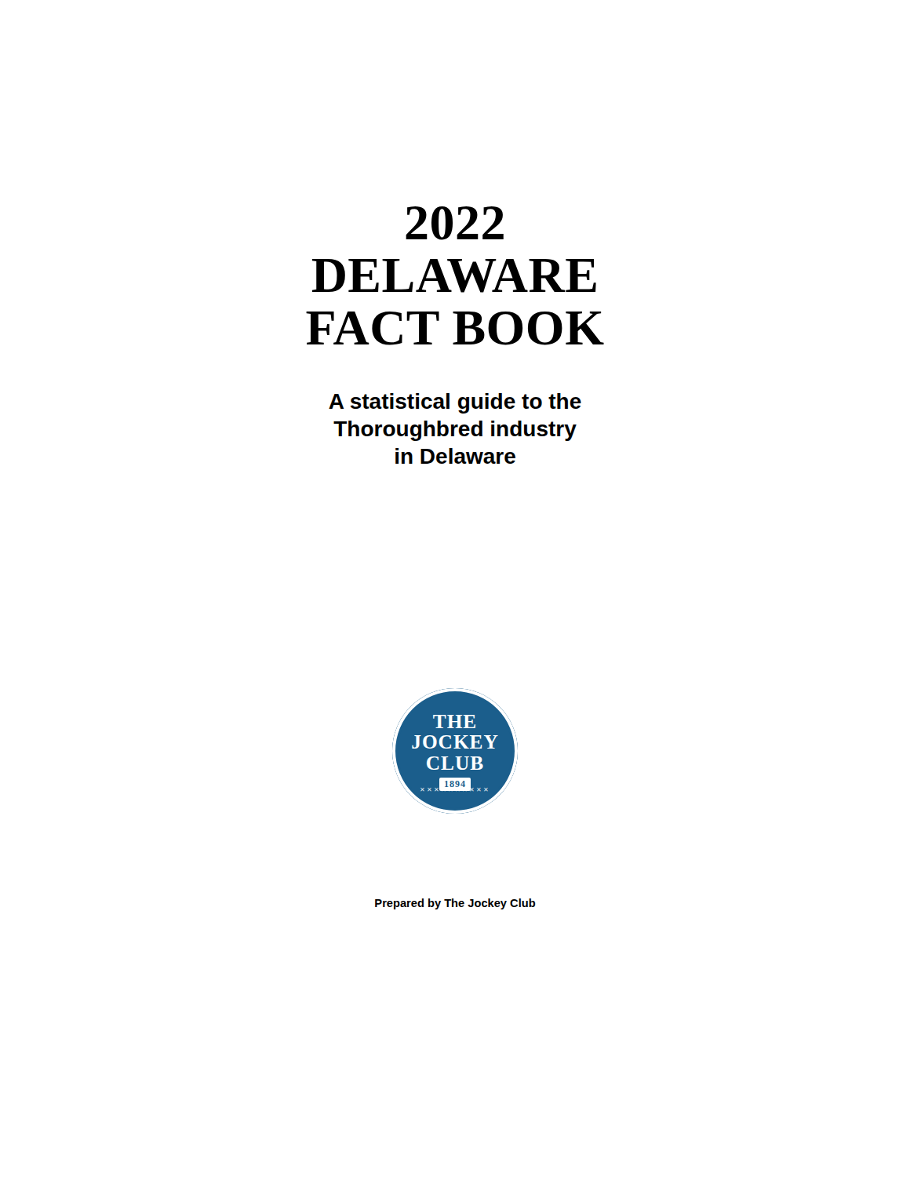2022
DELAWARE
FACT BOOK
A statistical guide to the
Thoroughbred industry
in Delaware
The Jockey Club ✕✕✕✕✕✕✕✕✕✕ 1894
Prepared by The Jockey Club